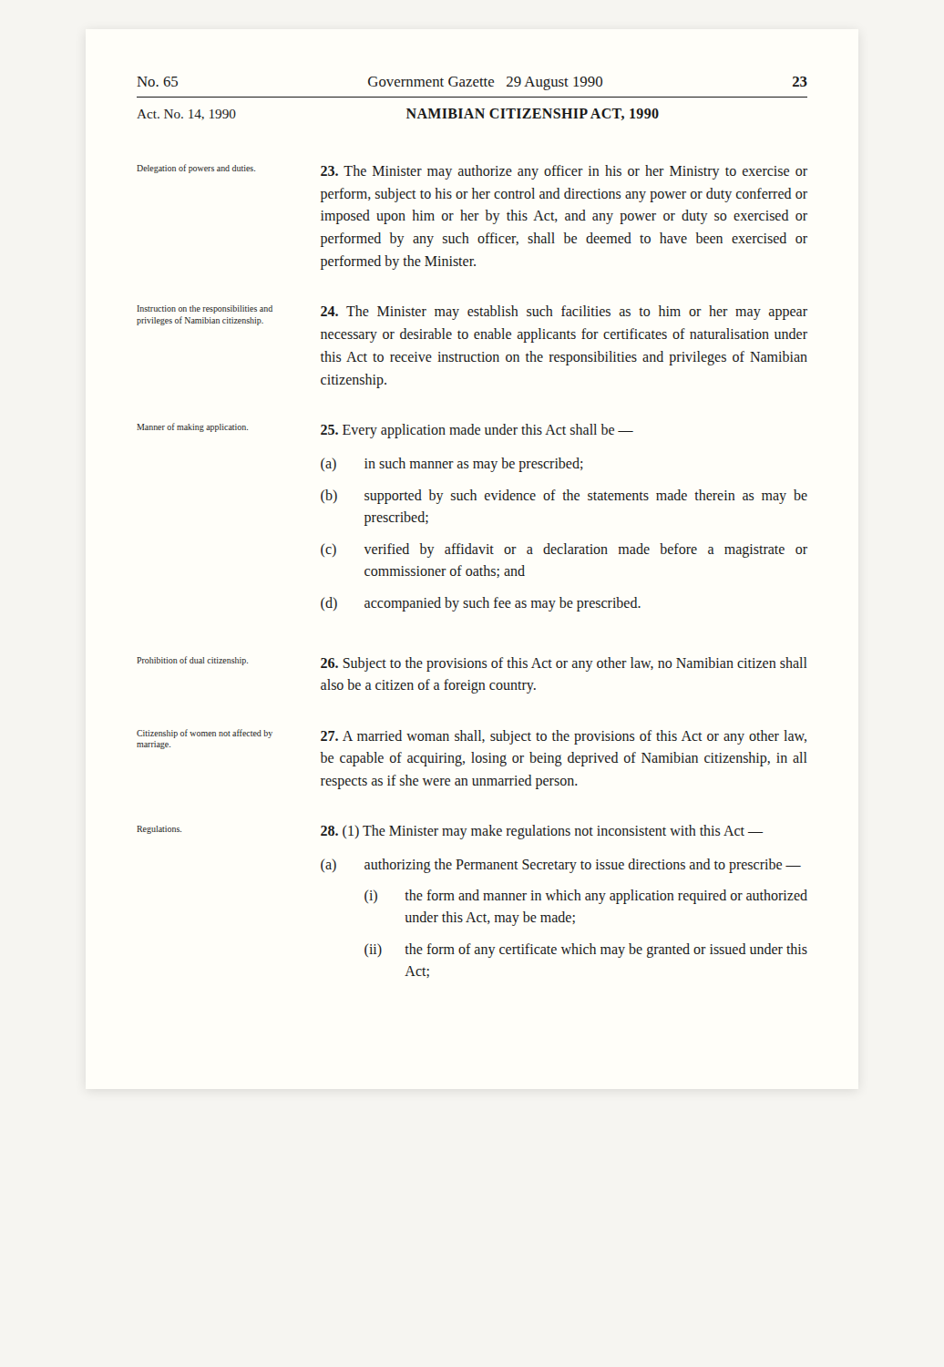No. 65
Government Gazette 29 August 1990
23
Act. No. 14, 1990
NAMIBIAN CITIZENSHIP ACT, 1990
Delegation of powers and duties.
23. The Minister may authorize any officer in his or her Ministry to exercise or perform, subject to his or her control and directions any power or duty conferred or imposed upon him or her by this Act, and any power or duty so exercised or performed by any such officer, shall be deemed to have been exercised or performed by the Minister.
Instruction on the responsibilities and privileges of Namibian citizenship.
24. The Minister may establish such facilities as to him or her may appear necessary or desirable to enable applicants for certificates of naturalisation under this Act to receive instruction on the responsibilities and privileges of Namibian citizenship.
Manner of making application.
25. Every application made under this Act shall be —
(a) in such manner as may be prescribed;
(b) supported by such evidence of the statements made therein as may be prescribed;
(c) verified by affidavit or a declaration made before a magistrate or commissioner of oaths; and
(d) accompanied by such fee as may be prescribed.
Prohibition of dual citizenship.
26. Subject to the provisions of this Act or any other law, no Namibian citizen shall also be a citizen of a foreign country.
Citizenship of women not affected by marriage.
27. A married woman shall, subject to the provisions of this Act or any other law, be capable of acquiring, losing or being deprived of Namibian citizenship, in all respects as if she were an unmarried person.
Regulations.
28. (1) The Minister may make regulations not inconsistent with this Act —
(a) authorizing the Permanent Secretary to issue directions and to prescribe —
(i) the form and manner in which any application required or authorized under this Act, may be made;
(ii) the form of any certificate which may be granted or issued under this Act;